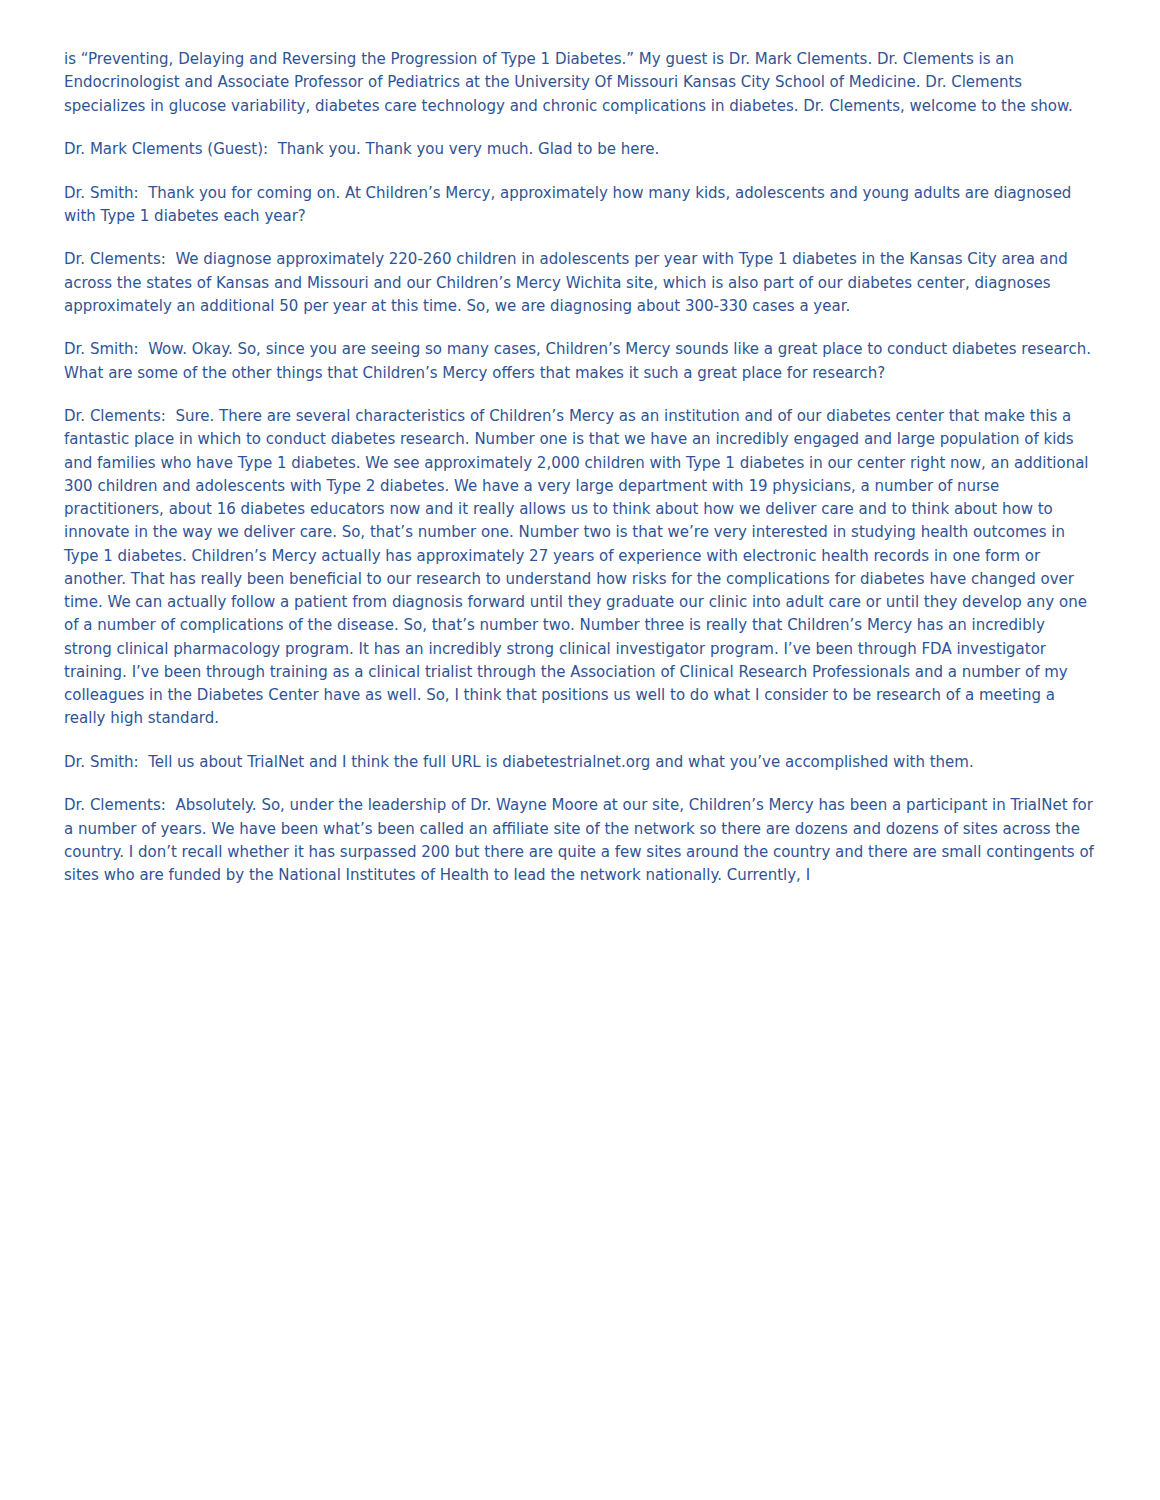is “Preventing, Delaying and Reversing the Progression of Type 1 Diabetes.” My guest is Dr. Mark Clements. Dr. Clements is an Endocrinologist and Associate Professor of Pediatrics at the University Of Missouri Kansas City School of Medicine. Dr. Clements specializes in glucose variability, diabetes care technology and chronic complications in diabetes. Dr. Clements, welcome to the show.
Dr. Mark Clements (Guest): Thank you. Thank you very much. Glad to be here.
Dr. Smith: Thank you for coming on. At Children’s Mercy, approximately how many kids, adolescents and young adults are diagnosed with Type 1 diabetes each year?
Dr. Clements: We diagnose approximately 220-260 children in adolescents per year with Type 1 diabetes in the Kansas City area and across the states of Kansas and Missouri and our Children’s Mercy Wichita site, which is also part of our diabetes center, diagnoses approximately an additional 50 per year at this time. So, we are diagnosing about 300-330 cases a year.
Dr. Smith: Wow. Okay. So, since you are seeing so many cases, Children’s Mercy sounds like a great place to conduct diabetes research. What are some of the other things that Children’s Mercy offers that makes it such a great place for research?
Dr. Clements: Sure. There are several characteristics of Children’s Mercy as an institution and of our diabetes center that make this a fantastic place in which to conduct diabetes research. Number one is that we have an incredibly engaged and large population of kids and families who have Type 1 diabetes. We see approximately 2,000 children with Type 1 diabetes in our center right now, an additional 300 children and adolescents with Type 2 diabetes. We have a very large department with 19 physicians, a number of nurse practitioners, about 16 diabetes educators now and it really allows us to think about how we deliver care and to think about how to innovate in the way we deliver care. So, that’s number one. Number two is that we’re very interested in studying health outcomes in Type 1 diabetes. Children’s Mercy actually has approximately 27 years of experience with electronic health records in one form or another. That has really been beneficial to our research to understand how risks for the complications for diabetes have changed over time. We can actually follow a patient from diagnosis forward until they graduate our clinic into adult care or until they develop any one of a number of complications of the disease. So, that’s number two. Number three is really that Children’s Mercy has an incredibly strong clinical pharmacology program. It has an incredibly strong clinical investigator program. I’ve been through FDA investigator training. I’ve been through training as a clinical trialist through the Association of Clinical Research Professionals and a number of my colleagues in the Diabetes Center have as well. So, I think that positions us well to do what I consider to be research of a meeting a really high standard.
Dr. Smith: Tell us about TrialNet and I think the full URL is diabetestrialnet.org and what you’ve accomplished with them.
Dr. Clements: Absolutely. So, under the leadership of Dr. Wayne Moore at our site, Children’s Mercy has been a participant in TrialNet for a number of years. We have been what’s been called an affiliate site of the network so there are dozens and dozens of sites across the country. I don’t recall whether it has surpassed 200 but there are quite a few sites around the country and there are small contingents of sites who are funded by the National Institutes of Health to lead the network nationally. Currently, I